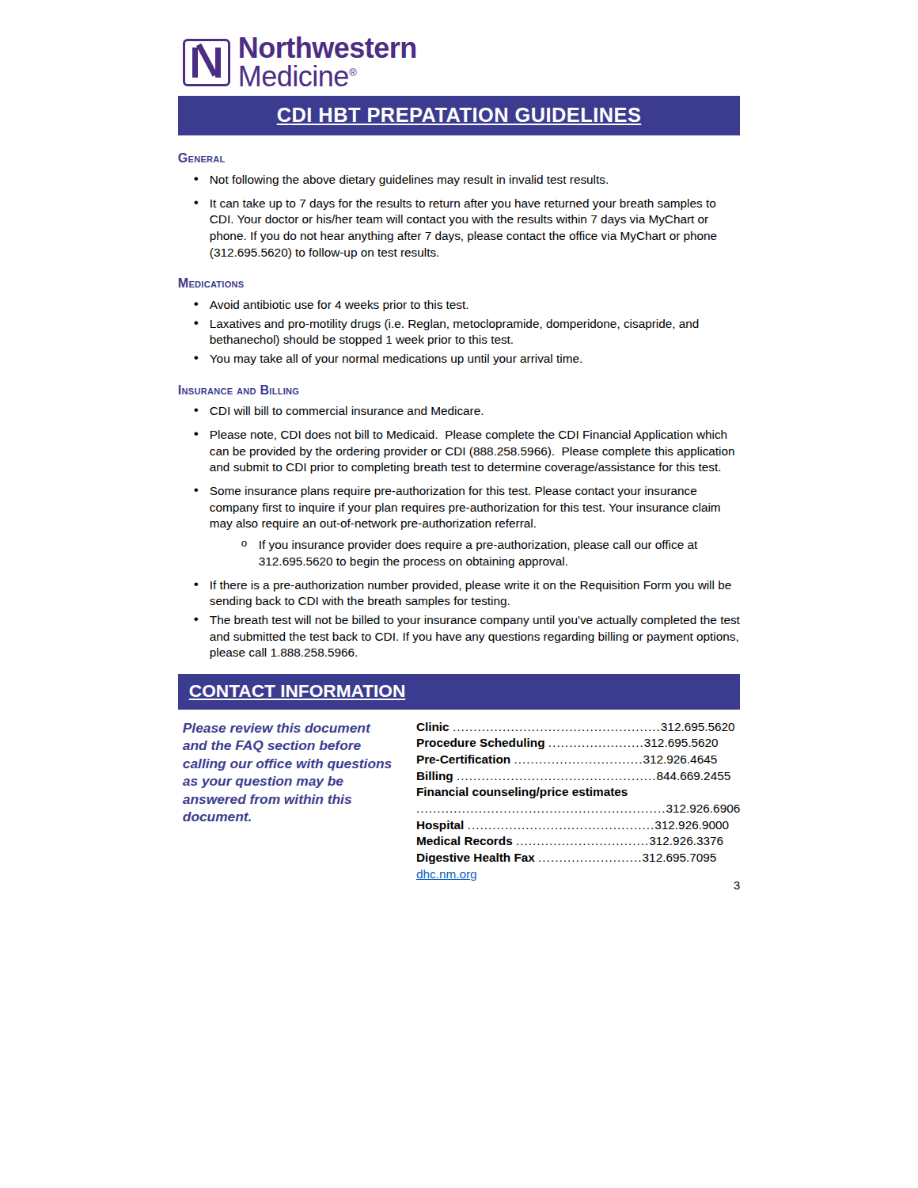Northwestern
Medicine®
CDI HBT PREPATATION GUIDELINES
General
Not following the above dietary guidelines may result in invalid test results.
It can take up to 7 days for the results to return after you have returned your breath samples to CDI. Your doctor or his/her team will contact you with the results within 7 days via MyChart or phone. If you do not hear anything after 7 days, please contact the office via MyChart or phone (312.695.5620) to follow-up on test results.
Medications
Avoid antibiotic use for 4 weeks prior to this test.
Laxatives and pro-motility drugs (i.e. Reglan, metoclopramide, domperidone, cisapride, and bethanechol) should be stopped 1 week prior to this test.
You may take all of your normal medications up until your arrival time.
Insurance and Billing
CDI will bill to commercial insurance and Medicare.
Please note, CDI does not bill to Medicaid. Please complete the CDI Financial Application which can be provided by the ordering provider or CDI (888.258.5966). Please complete this application and submit to CDI prior to completing breath test to determine coverage/assistance for this test.
Some insurance plans require pre-authorization for this test. Please contact your insurance company first to inquire if your plan requires pre-authorization for this test. Your insurance claim may also require an out-of-network pre-authorization referral.
If you insurance provider does require a pre-authorization, please call our office at 312.695.5620 to begin the process on obtaining approval.
If there is a pre-authorization number provided, please write it on the Requisition Form you will be sending back to CDI with the breath samples for testing.
The breath test will not be billed to your insurance company until you've actually completed the test and submitted the test back to CDI. If you have any questions regarding billing or payment options, please call 1.888.258.5966.
CONTACT INFORMATION
Please review this document and the FAQ section before calling our office with questions as your question may be answered from within this document.
Clinic .................................................. 312.695.5620
Procedure Scheduling ....................... 312.695.5620
Pre-Certification ............................... 312.926.4645
Billing ................................................ 844.669.2455
Financial counseling/price estimates
............................................................ 312.926.6906
Hospital ............................................. 312.926.9000
Medical Records ................................ 312.926.3376
Digestive Health Fax ......................... 312.695.7095
dhc.nm.org
3